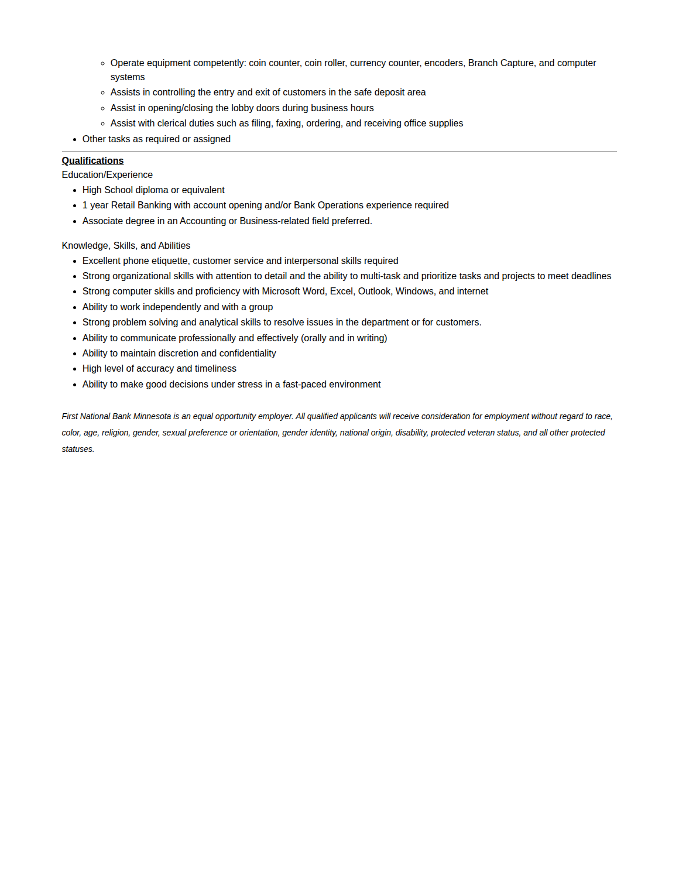Operate equipment competently: coin counter, coin roller, currency counter, encoders, Branch Capture, and computer systems
Assists in controlling the entry and exit of customers in the safe deposit area
Assist in opening/closing the lobby doors during business hours
Assist with clerical duties such as filing, faxing, ordering, and receiving office supplies
Other tasks as required or assigned
Qualifications
Education/Experience
High School diploma or equivalent
1 year Retail Banking with account opening and/or Bank Operations experience required
Associate degree in an Accounting or Business-related field preferred.
Knowledge, Skills, and Abilities
Excellent phone etiquette, customer service and interpersonal skills required
Strong organizational skills with attention to detail and the ability to multi-task and prioritize tasks and projects to meet deadlines
Strong computer skills and proficiency with Microsoft Word, Excel, Outlook, Windows, and internet
Ability to work independently and with a group
Strong problem solving and analytical skills to resolve issues in the department or for customers.
Ability to communicate professionally and effectively (orally and in writing)
Ability to maintain discretion and confidentiality
High level of accuracy and timeliness
Ability to make good decisions under stress in a fast-paced environment
First National Bank Minnesota is an equal opportunity employer. All qualified applicants will receive consideration for employment without regard to race, color, age, religion, gender, sexual preference or orientation, gender identity, national origin, disability, protected veteran status, and all other protected statuses.